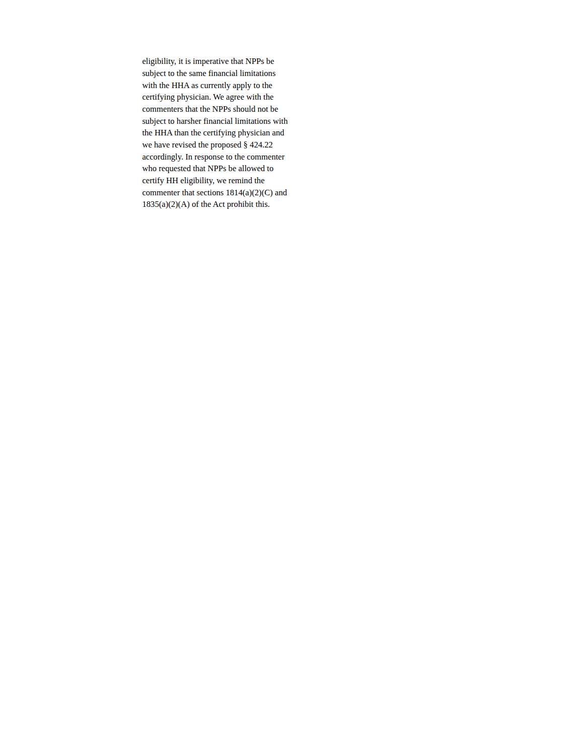eligibility, it is imperative that NPPs be subject to the same financial limitations with the HHA as currently apply to the certifying physician. We agree with the commenters that the NPPs should not be subject to harsher financial limitations with the HHA than the certifying physician and we have revised the proposed § 424.22 accordingly. In response to the commenter who requested that NPPs be allowed to certify HH eligibility, we remind the commenter that sections 1814(a)(2)(C) and 1835(a)(2)(A) of the Act prohibit this.